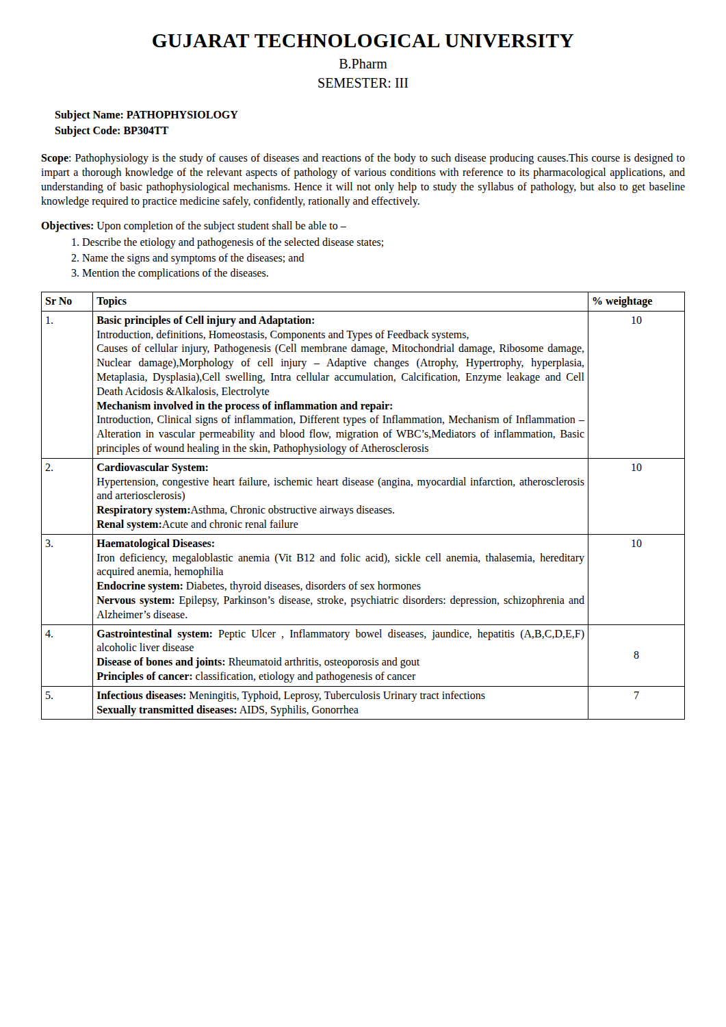GUJARAT TECHNOLOGICAL UNIVERSITY
B.Pharm
SEMESTER: III
Subject Name: PATHOPHYSIOLOGY
Subject Code: BP304TT
Scope: Pathophysiology is the study of causes of diseases and reactions of the body to such disease producing causes.This course is designed to impart a thorough knowledge of the relevant aspects of pathology of various conditions with reference to its pharmacological applications, and understanding of basic pathophysiological mechanisms. Hence it will not only help to study the syllabus of pathology, but also to get baseline knowledge required to practice medicine safely, confidently, rationally and effectively.
Objectives: Upon completion of the subject student shall be able to –
Describe the etiology and pathogenesis of the selected disease states;
Name the signs and symptoms of the diseases; and
Mention the complications of the diseases.
| Sr No | Topics | % weightage |
| --- | --- | --- |
| 1. | Basic principles of Cell injury and Adaptation: Introduction, definitions, Homeostasis, Components and Types of Feedback systems, Causes of cellular injury, Pathogenesis (Cell membrane damage, Mitochondrial damage, Ribosome damage, Nuclear damage),Morphology of cell injury – Adaptive changes (Atrophy, Hypertrophy, hyperplasia, Metaplasia, Dysplasia),Cell swelling, Intra cellular accumulation, Calcification, Enzyme leakage and Cell Death Acidosis &Alkalosis, Electrolyte Mechanism involved in the process of inflammation and repair: Introduction, Clinical signs of inflammation, Different types of Inflammation, Mechanism of Inflammation – Alteration in vascular permeability and blood flow, migration of WBC’s,Mediators of inflammation, Basic principles of wound healing in the skin, Pathophysiology of Atherosclerosis | 10 |
| 2. | Cardiovascular System: Hypertension, congestive heart failure, ischemic heart disease (angina, myocardial infarction, atherosclerosis and arteriosclerosis) Respiratory system: Asthma, Chronic obstructive airways diseases. Renal system: Acute and chronic renal failure | 10 |
| 3. | Haematological Diseases: Iron deficiency, megaloblastic anemia (Vit B12 and folic acid), sickle cell anemia, thalasemia, hereditary acquired anemia, hemophilia Endocrine system: Diabetes, thyroid diseases, disorders of sex hormones Nervous system: Epilepsy, Parkinson’s disease, stroke, psychiatric disorders: depression, schizophrenia and Alzheimer’s disease. | 10 |
| 4. | Gastrointestinal system: Peptic Ulcer , Inflammatory bowel diseases, jaundice, hepatitis (A,B,C,D,E,F) alcoholic liver disease Disease of bones and joints: Rheumatoid arthritis, osteoporosis and gout Principles of cancer: classification, etiology and pathogenesis of cancer | 8 |
| 5. | Infectious diseases: Meningitis, Typhoid, Leprosy, Tuberculosis Urinary tract infections Sexually transmitted diseases: AIDS, Syphilis, Gonorrhea | 7 |